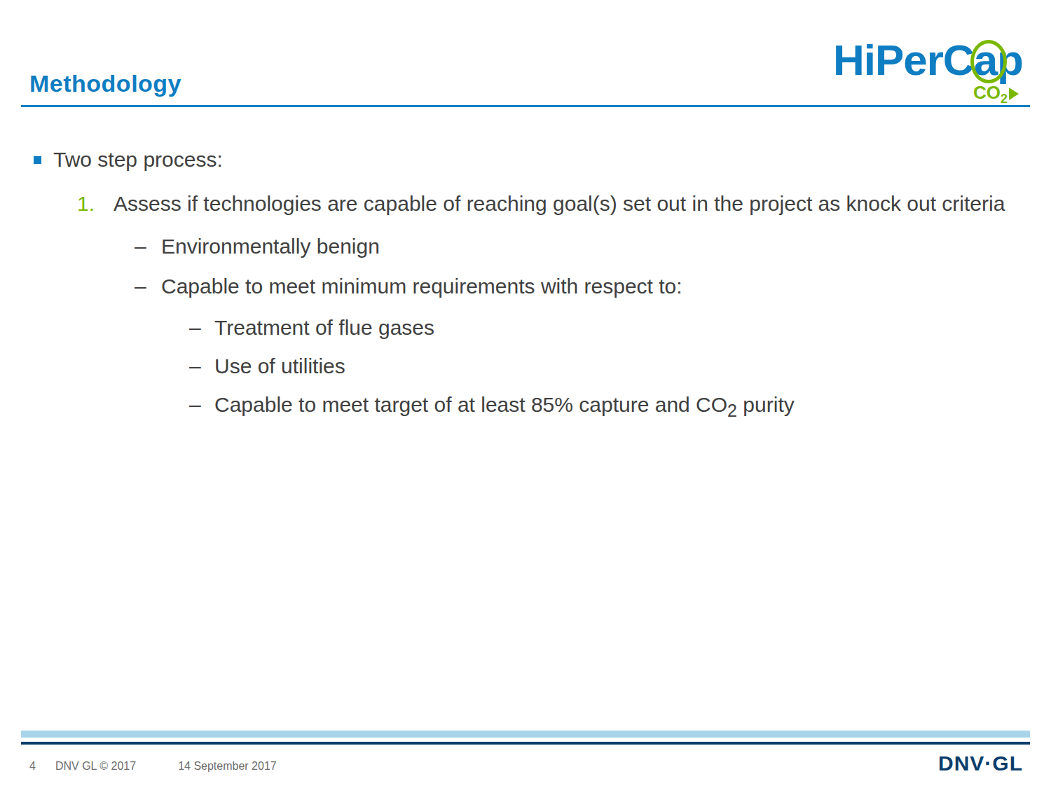Methodology
Hi Per Cap
CO2
Two step process:
Assess if technologies are capable of reaching goal(s) set out in the project as knock out criteria
Environmentally benign
Capable to meet minimum requirements with respect to:
Treatment of flue gases
Use of utilities
Capable to meet target of at least 85% capture and CO2 purity
4 DNV GL © 201714 September 2017
DNV·GL